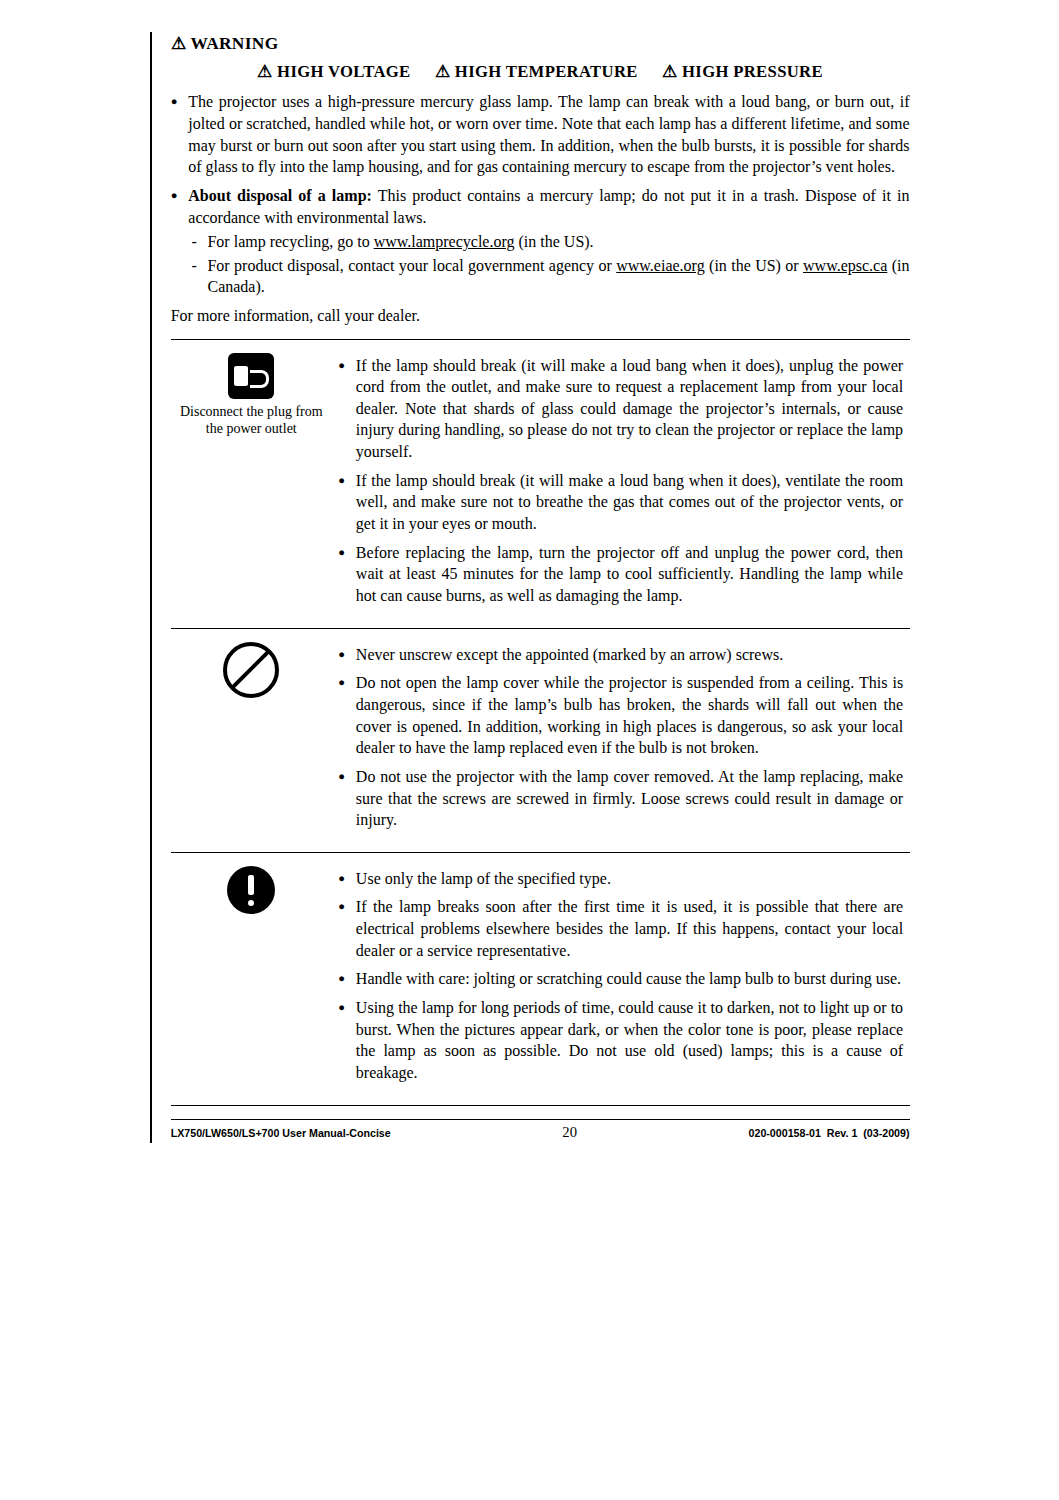⚠ WARNING
⚠ HIGH VOLTAGE ⚠ HIGH TEMPERATURE ⚠ HIGH PRESSURE
The projector uses a high-pressure mercury glass lamp. The lamp can break with a loud bang, or burn out, if jolted or scratched, handled while hot, or worn over time. Note that each lamp has a different lifetime, and some may burst or burn out soon after you start using them. In addition, when the bulb bursts, it is possible for shards of glass to fly into the lamp housing, and for gas containing mercury to escape from the projector’s vent holes.
About disposal of a lamp: This product contains a mercury lamp; do not put it in a trash. Dispose of it in accordance with environmental laws.
For lamp recycling, go to www.lamprecycle.org (in the US).
For product disposal, contact your local government agency or www.eiae.org (in the US) or www.epsc.ca (in Canada).
For more information, call your dealer.
| Disconnect the plug from the power outlet | If the lamp should break (it will make a loud bang when it does), unplug the power cord from the outlet, and make sure to request a replacement lamp from your local dealer. Note that shards of glass could damage the projector’s internals, or cause injury during handling, so please do not try to clean the projector or replace the lamp yourself. If the lamp should break (it will make a loud bang when it does), ventilate the room well, and make sure not to breathe the gas that comes out of the projector vents, or get it in your eyes or mouth. Before replacing the lamp, turn the projector off and unplug the power cord, then wait at least 45 minutes for the lamp to cool sufficiently. Handling the lamp while hot can cause burns, as well as damaging the lamp. |
| | Never unscrew except the appointed (marked by an arrow) screws. Do not open the lamp cover while the projector is suspended from a ceiling. This is dangerous, since if the lamp’s bulb has broken, the shards will fall out when the cover is opened. In addition, working in high places is dangerous, so ask your local dealer to have the lamp replaced even if the bulb is not broken. Do not use the projector with the lamp cover removed. At the lamp replacing, make sure that the screws are screwed in firmly. Loose screws could result in damage or injury. |
| | Use only the lamp of the specified type. If the lamp breaks soon after the first time it is used, it is possible that there are electrical problems elsewhere besides the lamp. If this happens, contact your local dealer or a service representative. Handle with care: jolting or scratching could cause the lamp bulb to burst during use. Using the lamp for long periods of time, could cause it to darken, not to light up or to burst. When the pictures appear dark, or when the color tone is poor, please replace the lamp as soon as possible. Do not use old (used) lamps; this is a cause of breakage. |
LX750/LW650/LS+700 User Manual-Concise 20 020-000158-01 Rev. 1 (03-2009)